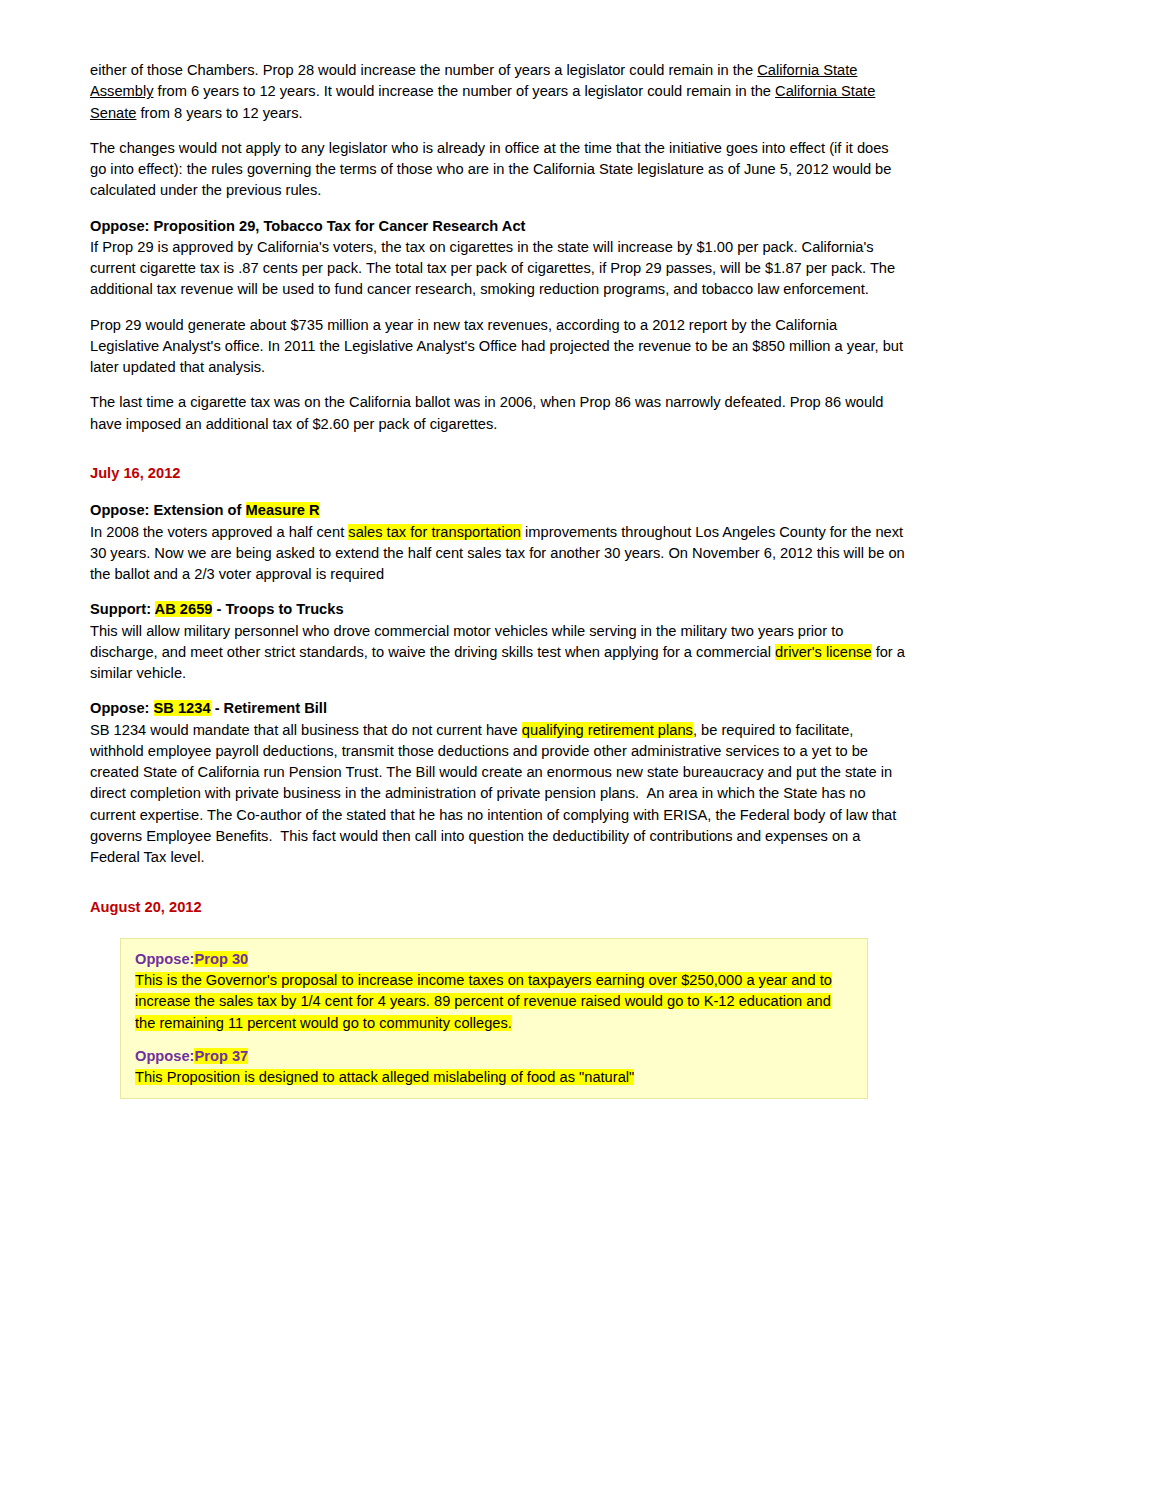either of those Chambers. Prop 28 would increase the number of years a legislator could remain in the California State Assembly from 6 years to 12 years. It would increase the number of years a legislator could remain in the California State Senate from 8 years to 12 years.
The changes would not apply to any legislator who is already in office at the time that the initiative goes into effect (if it does go into effect): the rules governing the terms of those who are in the California State legislature as of June 5, 2012 would be calculated under the previous rules.
Oppose: Proposition 29, Tobacco Tax for Cancer Research Act
If Prop 29 is approved by California's voters, the tax on cigarettes in the state will increase by $1.00 per pack. California's current cigarette tax is .87 cents per pack. The total tax per pack of cigarettes, if Prop 29 passes, will be $1.87 per pack. The additional tax revenue will be used to fund cancer research, smoking reduction programs, and tobacco law enforcement.
Prop 29 would generate about $735 million a year in new tax revenues, according to a 2012 report by the California Legislative Analyst's office. In 2011 the Legislative Analyst's Office had projected the revenue to be an $850 million a year, but later updated that analysis.
The last time a cigarette tax was on the California ballot was in 2006, when Prop 86 was narrowly defeated. Prop 86 would have imposed an additional tax of $2.60 per pack of cigarettes.
July 16, 2012
Oppose: Extension of Measure R
In 2008 the voters approved a half cent sales tax for transportation improvements throughout Los Angeles County for the next 30 years. Now we are being asked to extend the half cent sales tax for another 30 years. On November 6, 2012 this will be on the ballot and a 2/3 voter approval is required
Support: AB 2659 - Troops to Trucks
This will allow military personnel who drove commercial motor vehicles while serving in the military two years prior to discharge, and meet other strict standards, to waive the driving skills test when applying for a commercial driver's license for a similar vehicle.
Oppose: SB 1234 - Retirement Bill
SB 1234 would mandate that all business that do not current have qualifying retirement plans, be required to facilitate, withhold employee payroll deductions, transmit those deductions and provide other administrative services to a yet to be created State of California run Pension Trust. The Bill would create an enormous new state bureaucracy and put the state in direct completion with private business in the administration of private pension plans. An area in which the State has no current expertise. The Co-author of the stated that he has no intention of complying with ERISA, the Federal body of law that governs Employee Benefits. This fact would then call into question the deductibility of contributions and expenses on a Federal Tax level.
August 20, 2012
Oppose: Prop 30
This is the Governor's proposal to increase income taxes on taxpayers earning over $250,000 a year and to increase the sales tax by 1/4 cent for 4 years. 89 percent of revenue raised would go to K-12 education and the remaining 11 percent would go to community colleges.
Oppose: Prop 37
This Proposition is designed to attack alleged mislabeling of food as "natural"